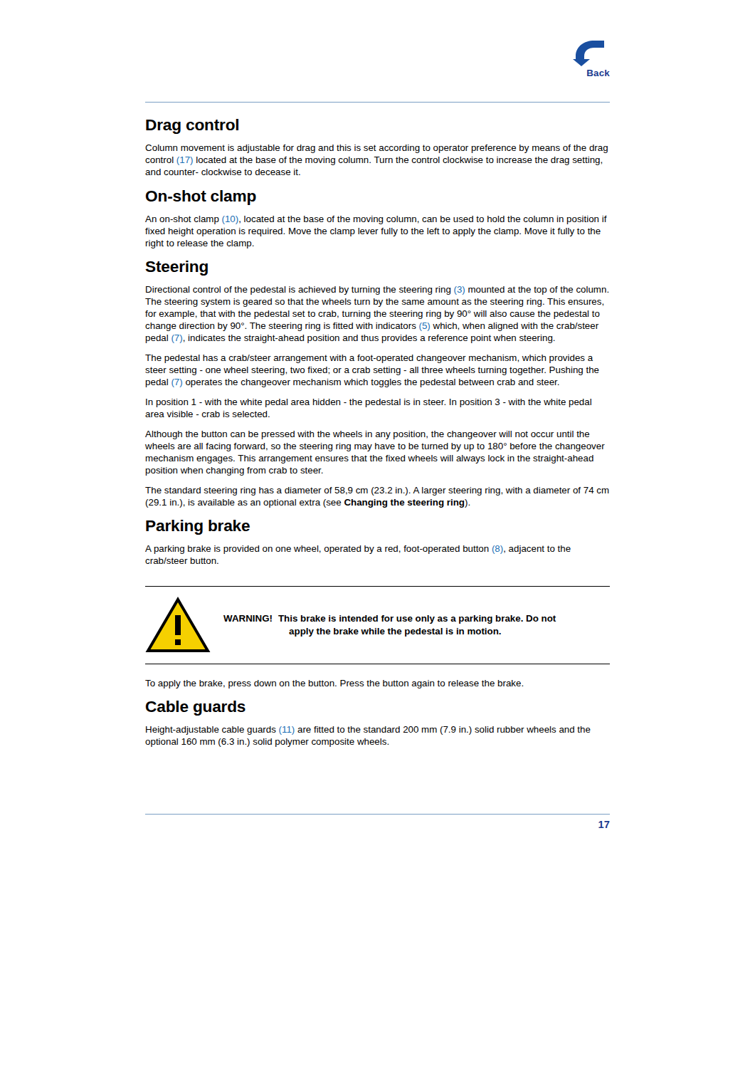Back
Drag control
Column movement is adjustable for drag and this is set according to operator preference by means of the drag control (17) located at the base of the moving column. Turn the control clockwise to increase the drag setting, and counter- clockwise to decease it.
On-shot clamp
An on-shot clamp (10), located at the base of the moving column, can be used to hold the column in position if fixed height operation is required. Move the clamp lever fully to the left to apply the clamp. Move it fully to the right to release the clamp.
Steering
Directional control of the pedestal is achieved by turning the steering ring (3) mounted at the top of the column. The steering system is geared so that the wheels turn by the same amount as the steering ring. This ensures, for example, that with the pedestal set to crab, turning the steering ring by 90° will also cause the pedestal to change direction by 90°. The steering ring is fitted with indicators (5) which, when aligned with the crab/steer pedal (7), indicates the straight-ahead position and thus provides a reference point when steering.
The pedestal has a crab/steer arrangement with a foot-operated changeover mechanism, which provides a steer setting - one wheel steering, two fixed; or a crab setting - all three wheels turning together. Pushing the pedal (7) operates the changeover mechanism which toggles the pedestal between crab and steer.
In position 1 - with the white pedal area hidden - the pedestal is in steer. In position 3 - with the white pedal area visible - crab is selected.
Although the button can be pressed with the wheels in any position, the changeover will not occur until the wheels are all facing forward, so the steering ring may have to be turned by up to 180° before the changeover mechanism engages. This arrangement ensures that the fixed wheels will always lock in the straight-ahead position when changing from crab to steer.
The standard steering ring has a diameter of 58,9 cm (23.2 in.). A larger steering ring, with a diameter of 74 cm (29.1 in.), is available as an optional extra (see Changing the steering ring).
Parking brake
A parking brake is provided on one wheel, operated by a red, foot-operated button (8), adjacent to the crab/steer button.
WARNING!This brake is intended for use only as a parking brake. Do not apply the brake while the pedestal is in motion.
To apply the brake, press down on the button. Press the button again to release the brake.
Cable guards
Height-adjustable cable guards (11) are fitted to the standard 200 mm (7.9 in.) solid rubber wheels and the optional 160 mm (6.3 in.) solid polymer composite wheels.
17